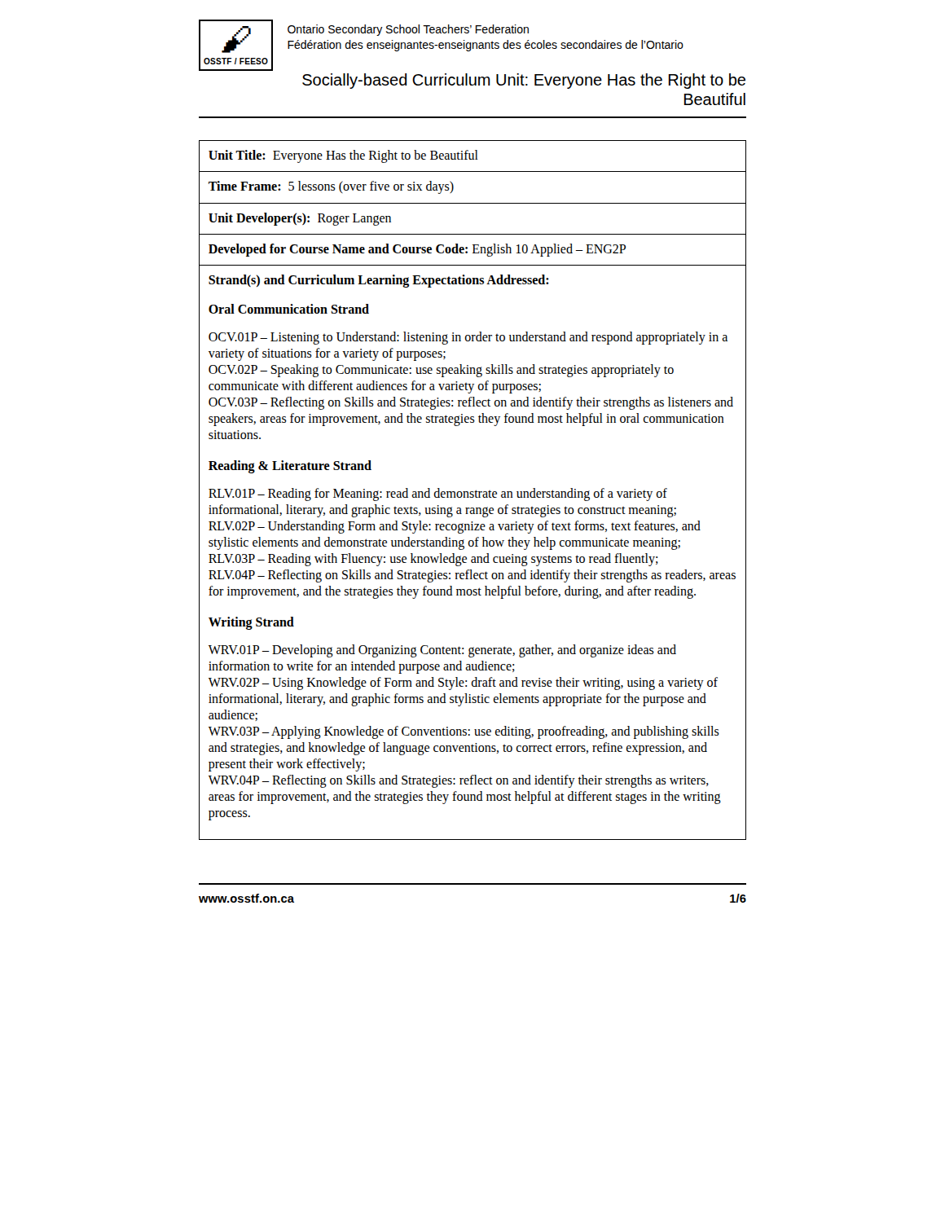🖌 OSSTF / FEESO
Ontario Secondary School Teachers’ Federation
Fédération des enseignantes-enseignants des écoles secondaires de l’Ontario
Socially-based Curriculum Unit: Everyone Has the Right to be Beautiful
| Unit Title: Everyone Has the Right to be Beautiful |
| Time Frame: 5 lessons (over five or six days) |
| Unit Developer(s): Roger Langen |
| Developed for Course Name and Course Code: English 10 Applied – ENG2P |
| Strand(s) and Curriculum Learning Expectations Addressed: Oral Communication Strand OCV.01P – Listening to Understand: listening in order to understand and respond appropriately in a variety of situations for a variety of purposes; OCV.02P – Speaking to Communicate: use speaking skills and strategies appropriately to communicate with different audiences for a variety of purposes; OCV.03P – Reflecting on Skills and Strategies: reflect on and identify their strengths as listeners and speakers, areas for improvement, and the strategies they found most helpful in oral communication situations. Reading & Literature Strand RLV.01P – Reading for Meaning: read and demonstrate an understanding of a variety of informational, literary, and graphic texts, using a range of strategies to construct meaning; RLV.02P – Understanding Form and Style: recognize a variety of text forms, text features, and stylistic elements and demonstrate understanding of how they help communicate meaning; RLV.03P – Reading with Fluency: use knowledge and cueing systems to read fluently; RLV.04P – Reflecting on Skills and Strategies: reflect on and identify their strengths as readers, areas for improvement, and the strategies they found most helpful before, during, and after reading. Writing Strand WRV.01P – Developing and Organizing Content: generate, gather, and organize ideas and information to write for an intended purpose and audience; WRV.02P – Using Knowledge of Form and Style: draft and revise their writing, using a variety of informational, literary, and graphic forms and stylistic elements appropriate for the purpose and audience; WRV.03P – Applying Knowledge of Conventions: use editing, proofreading, and publishing skills and strategies, and knowledge of language conventions, to correct errors, refine expression, and present their work effectively; WRV.04P – Reflecting on Skills and Strategies: reflect on and identify their strengths as writers, areas for improvement, and the strategies they found most helpful at different stages in the writing process. |
www.osstf.on.ca 1/6